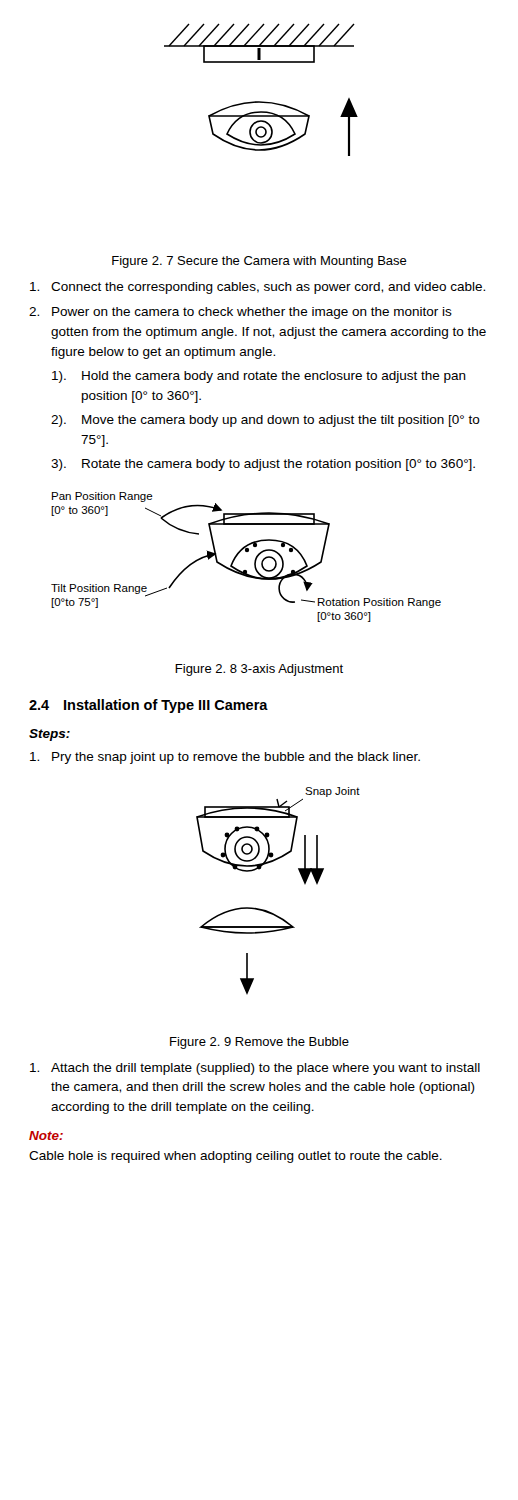Figure 2. 7 Secure the Camera with Mounting Base
Connect the corresponding cables, such as power cord, and video cable.
Power on the camera to check whether the image on the monitor is gotten from the optimum angle. If not, adjust the camera according to the figure below to get an optimum angle.
Hold the camera body and rotate the enclosure to adjust the pan position [0° to 360°].
Move the camera body up and down to adjust the tilt position [0° to 75°].
Rotate the camera body to adjust the rotation position [0° to 360°].
Pan Position Range [0° to 360°] Tilt Position Range [0°to 75°] Rotation Position Range [0°to 360°]
Figure 2. 8 3-axis Adjustment
2.4 Installation of Type III Camera
Steps:
Pry the snap joint up to remove the bubble and the black liner.
Snap Joint
Figure 2. 9 Remove the Bubble
Attach the drill template (supplied) to the place where you want to install the camera, and then drill the screw holes and the cable hole (optional) according to the drill template on the ceiling.
Note:
Cable hole is required when adopting ceiling outlet to route the cable.